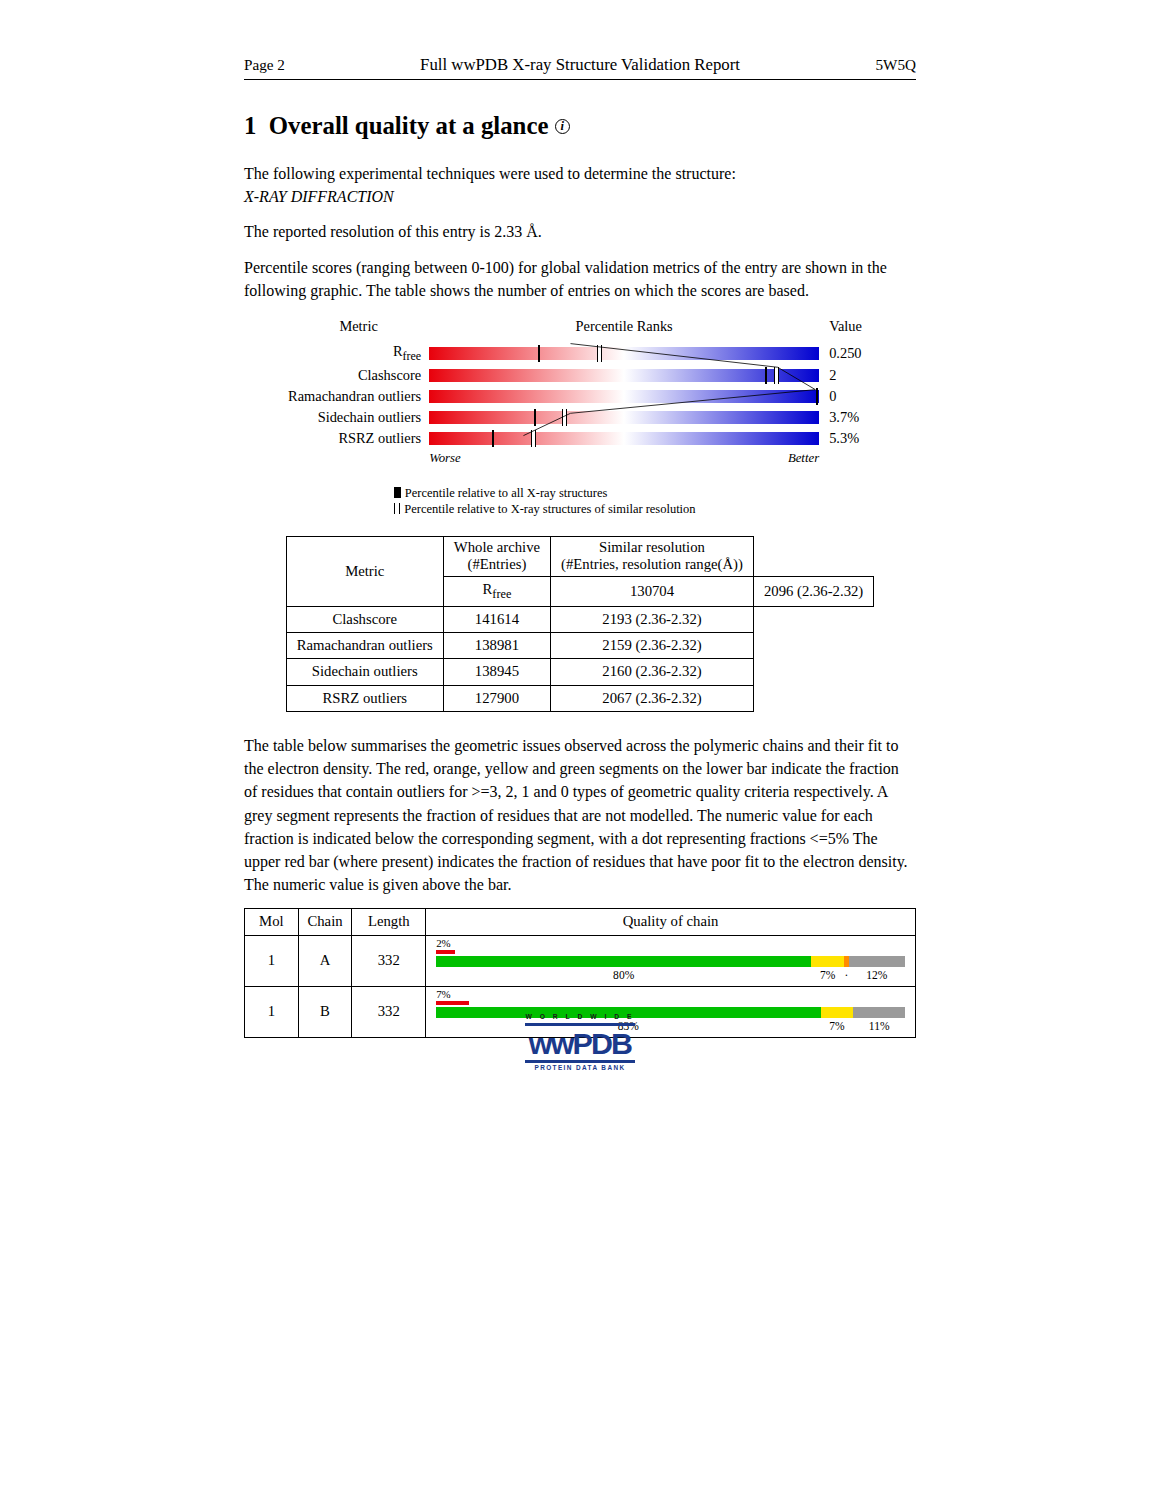Page 2
Full wwPDB X-ray Structure Validation Report
5W5Q
1 Overall quality at a glance i
The following experimental techniques were used to determine the structure:
X-RAY DIFFRACTION
The reported resolution of this entry is 2.33 Å.
Percentile scores (ranging between 0-100) for global validation metrics of the entry are shown in the following graphic. The table shows the number of entries on which the scores are based.
| Metric | Percentile Ranks | Value |
| --- | --- | --- |
| R free | | 0.250 |
| Clashscore | | 2 |
| Ramachandran outliers | | 0 |
| Sidechain outliers | | 3.7% |
| RSRZ outliers | | 5.3% |
| | Worse Better | |
Percentile relative to all X-ray structures
Percentile relative to X-ray structures of similar resolution
| Metric | Whole archive (#Entries) | Similar resolution (#Entries, resolution range(Å)) |
| --- | --- | --- |
| R free | 130704 | 2096 (2.36-2.32) |
| Clashscore | 141614 | 2193 (2.36-2.32) |
| Ramachandran outliers | 138981 | 2159 (2.36-2.32) |
| Sidechain outliers | 138945 | 2160 (2.36-2.32) |
| RSRZ outliers | 127900 | 2067 (2.36-2.32) |
The table below summarises the geometric issues observed across the polymeric chains and their fit to the electron density. The red, orange, yellow and green segments on the lower bar indicate the fraction of residues that contain outliers for >=3, 2, 1 and 0 types of geometric quality criteria respectively. A grey segment represents the fraction of residues that are not modelled. The numeric value for each fraction is indicated below the corresponding segment, with a dot representing fractions <=5% The upper red bar (where present) indicates the fraction of residues that have poor fit to the electron density. The numeric value is given above the bar.
| Mol | Chain | Length | Quality of chain |
| --- | --- | --- | --- |
| 1 | A | 332 | 2% 80% 7% · 12% |
| 1 | B | 332 | 7% 83% 7% 11% |
W O R L D W I D E
ww PDB
PROTEIN DATA BANK